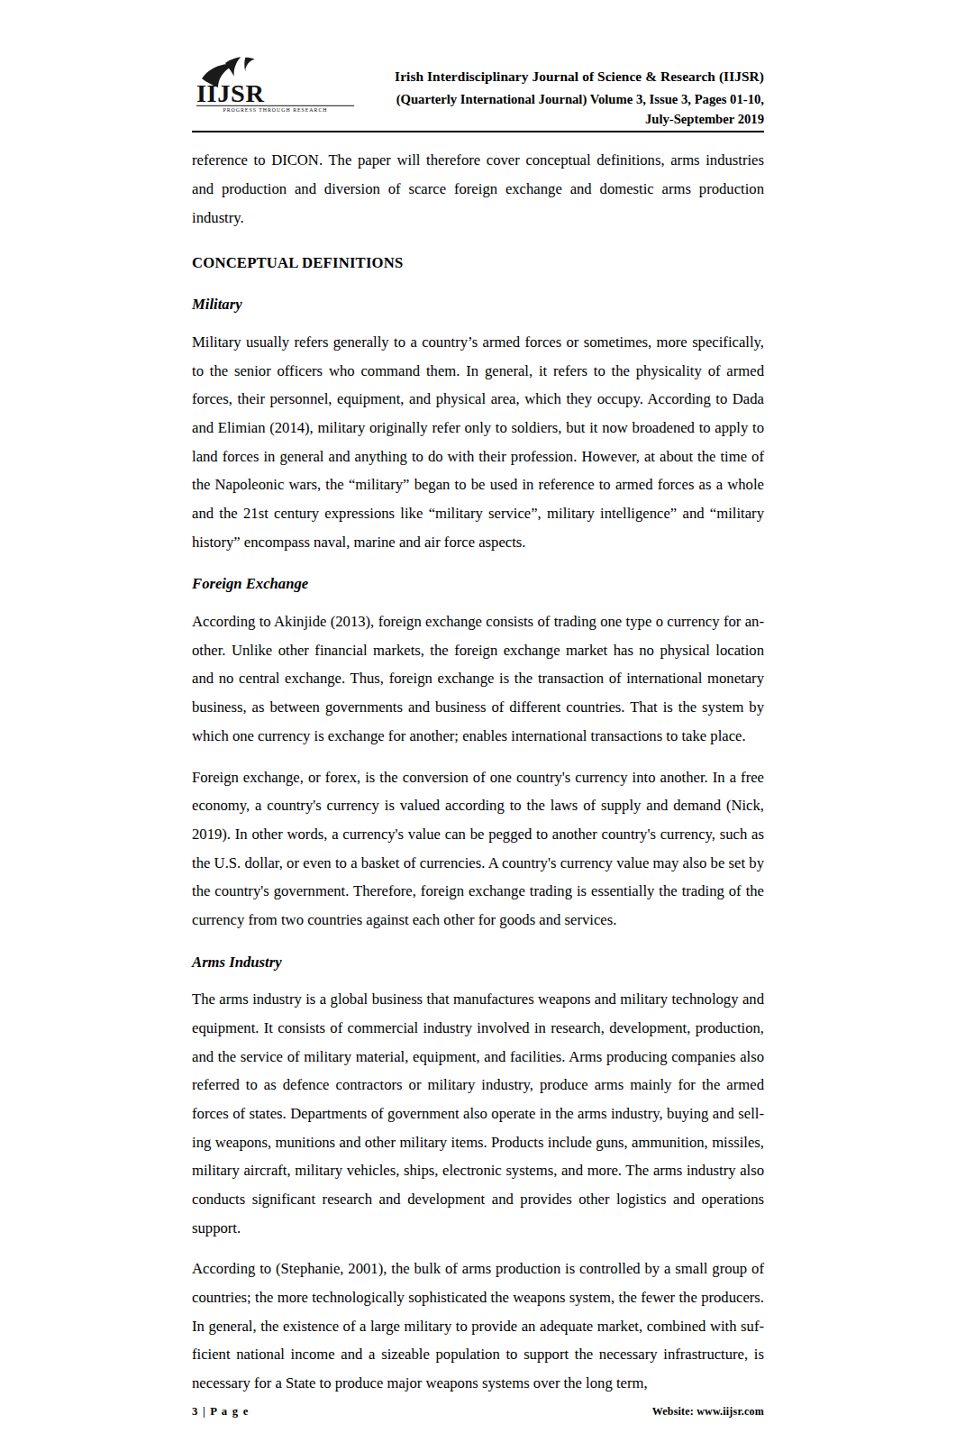IIJSR PROGRESS THROUGH RESEARCH
Irish Interdisciplinary Journal of Science & Research (IIJSR)
(Quarterly International Journal) Volume 3, Issue 3, Pages 01-10, July-September 2019
reference to DICON. The paper will therefore cover conceptual definitions, arms industries and production and diversion of scarce foreign exchange and domestic arms production industry.
CONCEPTUAL DEFINITIONS
Military
Military usually refers generally to a country’s armed forces or sometimes, more specifically, to the senior officers who command them. In general, it refers to the physicality of armed forces, their personnel, equipment, and physical area, which they occupy. According to Dada and Elimian (2014), military originally refer only to soldiers, but it now broadened to apply to land forces in general and anything to do with their profession. However, at about the time of the Napoleonic wars, the “military” began to be used in reference to armed forces as a whole and the 21st century expressions like “military service”, military intelligence” and “military history” encompass naval, marine and air force aspects.
Foreign Exchange
According to Akinjide (2013), foreign exchange consists of trading one type o currency for another. Unlike other financial markets, the foreign exchange market has no physical location and no central exchange. Thus, foreign exchange is the transaction of international monetary business, as between governments and business of different countries. That is the system by which one currency is exchange for another; enables international transactions to take place.
Foreign exchange, or forex, is the conversion of one country's currency into another. In a free economy, a country's currency is valued according to the laws of supply and demand (Nick, 2019). In other words, a currency's value can be pegged to another country's currency, such as the U.S. dollar, or even to a basket of currencies. A country's currency value may also be set by the country's government. Therefore, foreign exchange trading is essentially the trading of the currency from two countries against each other for goods and services.
Arms Industry
The arms industry is a global business that manufactures weapons and military technology and equipment. It consists of commercial industry involved in research, development, production, and the service of military material, equipment, and facilities. Arms producing companies also referred to as defence contractors or military industry, produce arms mainly for the armed forces of states. Departments of government also operate in the arms industry, buying and selling weapons, munitions and other military items. Products include guns, ammunition, missiles, military aircraft, military vehicles, ships, electronic systems, and more. The arms industry also conducts significant research and development and provides other logistics and operations support.
According to (Stephanie, 2001), the bulk of arms production is controlled by a small group of countries; the more technologically sophisticated the weapons system, the fewer the producers. In general, the existence of a large military to provide an adequate market, combined with sufficient national income and a sizeable population to support the necessary infrastructure, is necessary for a State to produce major weapons systems over the long term,
3 | P a g e
Website: www.iijsr.com